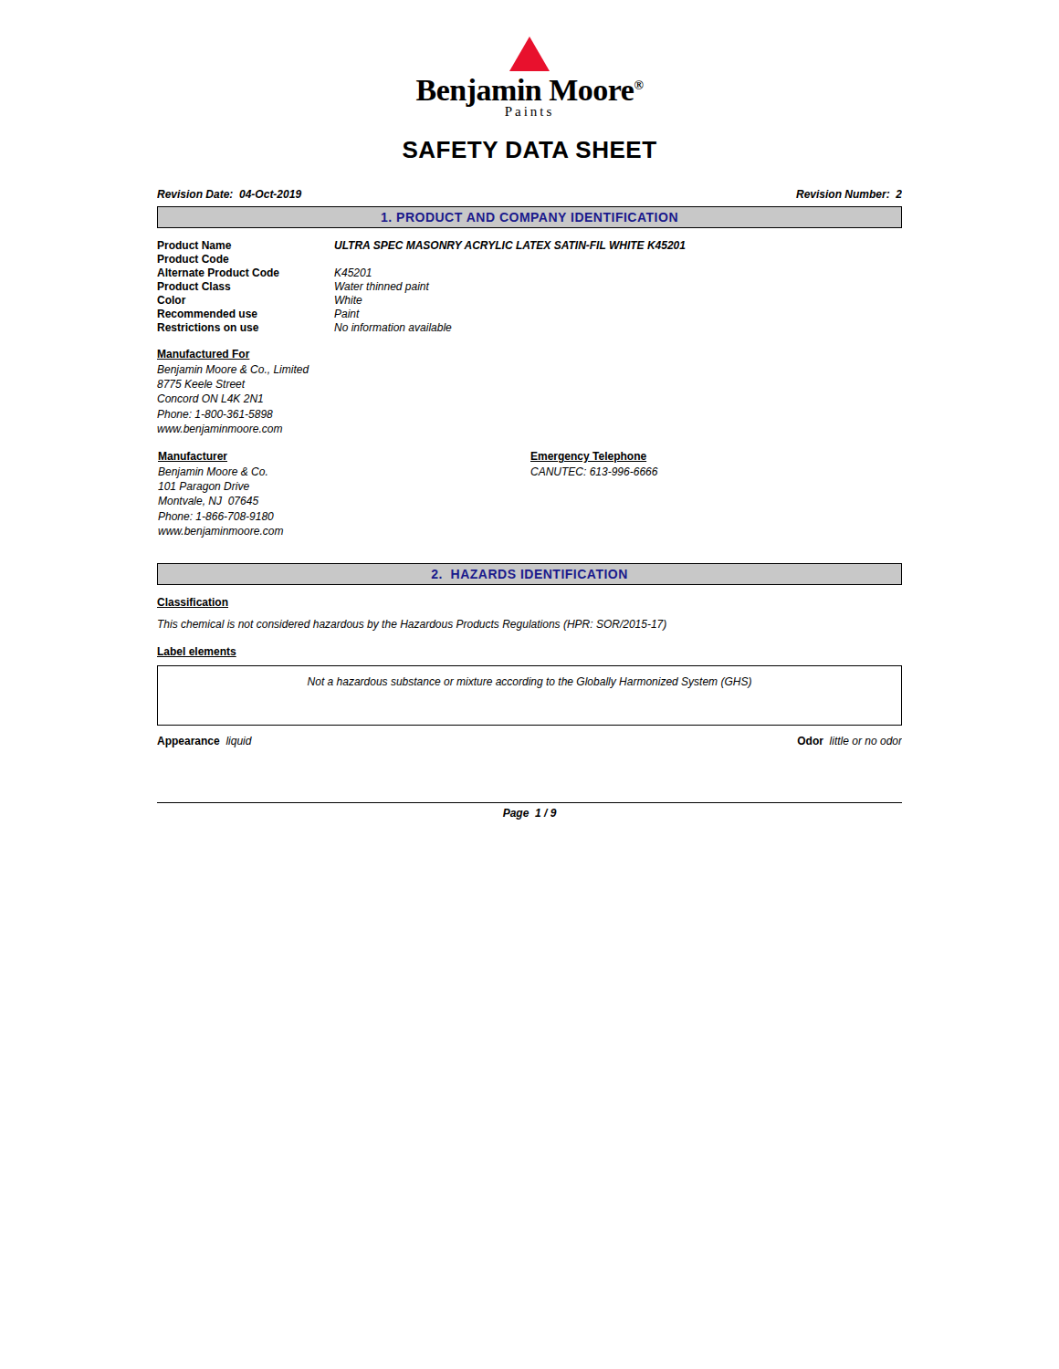Benjamin Moore®
Paints
SAFETY DATA SHEET
Revision Date: 04-Oct-2019 Revision Number: 2
1. PRODUCT AND COMPANY IDENTIFICATION
| Product Name | ULTRA SPEC MASONRY ACRYLIC LATEX SATIN-FIL WHITE K45201 |
| Product Code |
| Alternate Product Code | K45201 |
| Product Class | Water thinned paint |
| Color | White |
| Recommended use | Paint |
| Restrictions on use | No information available |
Manufactured For
Benjamin Moore & Co., Limited
8775 Keele Street
Concord ON L4K 2N1
Phone: 1-800-361-5898
www.benjaminmoore.com
| Manufacturer Benjamin Moore & Co. 101 Paragon Drive Montvale, NJ 07645 Phone: 1-866-708-9180 www.benjaminmoore.com | Emergency Telephone CANUTEC: 613-996-6666 |
2. HAZARDS IDENTIFICATION
Classification
This chemical is not considered hazardous by the Hazardous Products Regulations (HPR: SOR/2015-17)
Label elements
Not a hazardous substance or mixture according to the Globally Harmonized System (GHS)
Appearance liquid Odor little or no odor
Page 1 / 9